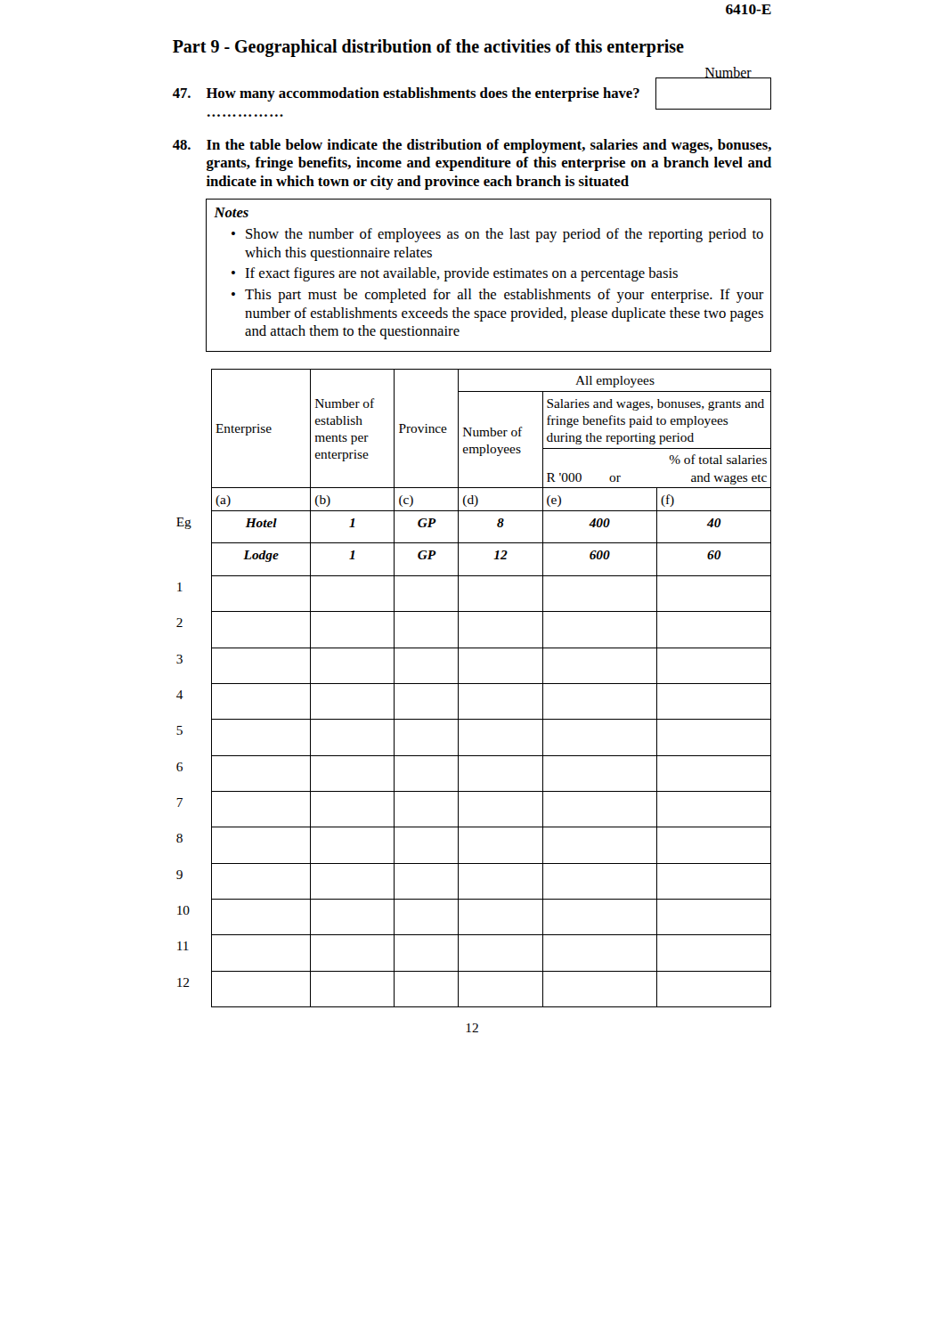6410-E
Part 9 - Geographical distribution of the activities of this enterprise
Number
47.
How many accommodation establishments does the enterprise have? ……………
48.
In the table below indicate the distribution of employment, salaries and wages, bonuses, grants, fringe benefits, income and expenditure of this enterprise on a branch level and indicate in which town or city and province each branch is situated
Notes
Show the number of employees as on the last pay period of the reporting period to which this questionnaire relates
If exact figures are not available, provide estimates on a percentage basis
This part must be completed for all the establishments of your enterprise. If your number of establishments exceeds the space provided, please duplicate these two pages and attach them to the questionnaire
| | Enterprise | Number of establish ments per enterprise | Province | All employees |
| --- | --- | --- | --- | --- |
| Number of employees | Salaries and wages, bonuses, grants and fringe benefits paid to employees during the reporting period |
| % of total salaries R '000 or and wages etc |
| (a) | (b) | (c) | (d) | (e) | (f) |
| Eg | Hotel | 1 | GP | 8 | 400 | 40 |
| | Lodge | 1 | GP | 12 | 600 | 60 |
| 1 | | | | | | |
| 2 | | | | | | |
| 3 | | | | | | |
| 4 | | | | | | |
| 5 | | | | | | |
| 6 | | | | | | |
| 7 | | | | | | |
| 8 | | | | | | |
| 9 | | | | | | |
| 10 | | | | | | |
| 11 | | | | | | |
| 12 | | | | | | |
12